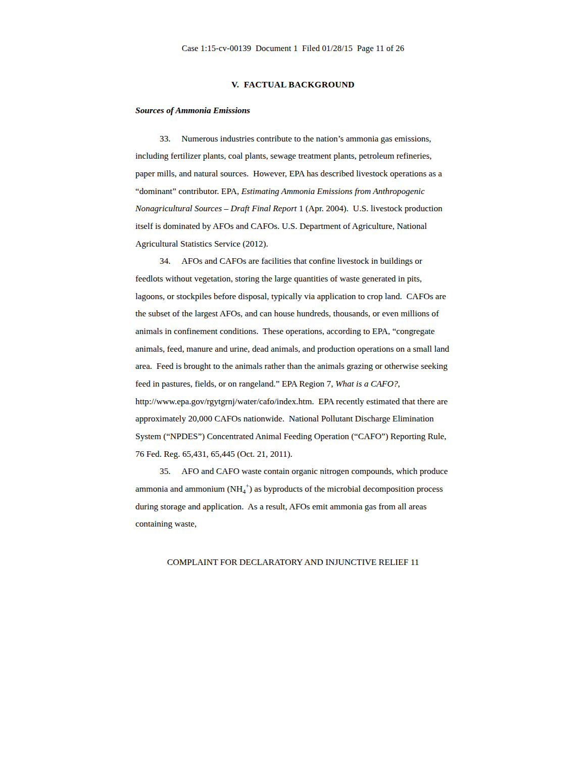Case 1:15-cv-00139 Document 1 Filed 01/28/15 Page 11 of 26
V. FACTUAL BACKGROUND
Sources of Ammonia Emissions
33. Numerous industries contribute to the nation’s ammonia gas emissions, including fertilizer plants, coal plants, sewage treatment plants, petroleum refineries, paper mills, and natural sources. However, EPA has described livestock operations as a “dominant” contributor. EPA, Estimating Ammonia Emissions from Anthropogenic Nonagricultural Sources – Draft Final Report 1 (Apr. 2004). U.S. livestock production itself is dominated by AFOs and CAFOs. U.S. Department of Agriculture, National Agricultural Statistics Service (2012).
34. AFOs and CAFOs are facilities that confine livestock in buildings or feedlots without vegetation, storing the large quantities of waste generated in pits, lagoons, or stockpiles before disposal, typically via application to crop land. CAFOs are the subset of the largest AFOs, and can house hundreds, thousands, or even millions of animals in confinement conditions. These operations, according to EPA, “congregate animals, feed, manure and urine, dead animals, and production operations on a small land area. Feed is brought to the animals rather than the animals grazing or otherwise seeking feed in pastures, fields, or on rangeland.” EPA Region 7, What is a CAFO?, http://www.epa.gov/rgytgrnj/water/cafo/index.htm. EPA recently estimated that there are approximately 20,000 CAFOs nationwide. National Pollutant Discharge Elimination System (“NPDES”) Concentrated Animal Feeding Operation (“CAFO”) Reporting Rule, 76 Fed. Reg. 65,431, 65,445 (Oct. 21, 2011).
35. AFO and CAFO waste contain organic nitrogen compounds, which produce ammonia and ammonium (NH4+) as byproducts of the microbial decomposition process during storage and application. As a result, AFOs emit ammonia gas from all areas containing waste,
COMPLAINT FOR DECLARATORY AND INJUNCTIVE RELIEF 11